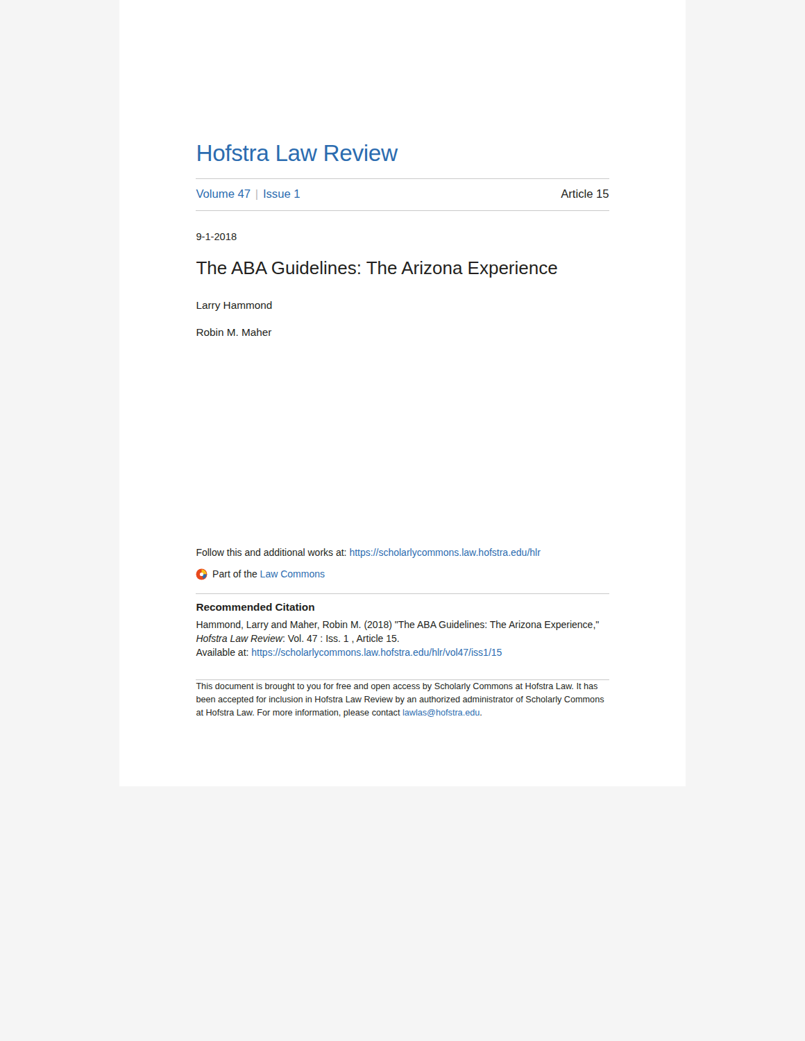Hofstra Law Review
Volume 47|Issue 1
Article 15
9-1-2018
The ABA Guidelines: The Arizona Experience
Larry Hammond
Robin M. Maher
Follow this and additional works at: https://scholarlycommons.law.hofstra.edu/hlr
Part of the Law Commons
Recommended Citation
Hammond, Larry and Maher, Robin M. (2018) "The ABA Guidelines: The Arizona Experience," Hofstra Law Review: Vol. 47 : Iss. 1 , Article 15.
Available at: https://scholarlycommons.law.hofstra.edu/hlr/vol47/iss1/15
This document is brought to you for free and open access by Scholarly Commons at Hofstra Law. It has been accepted for inclusion in Hofstra Law Review by an authorized administrator of Scholarly Commons at Hofstra Law. For more information, please contact lawlas@hofstra.edu.